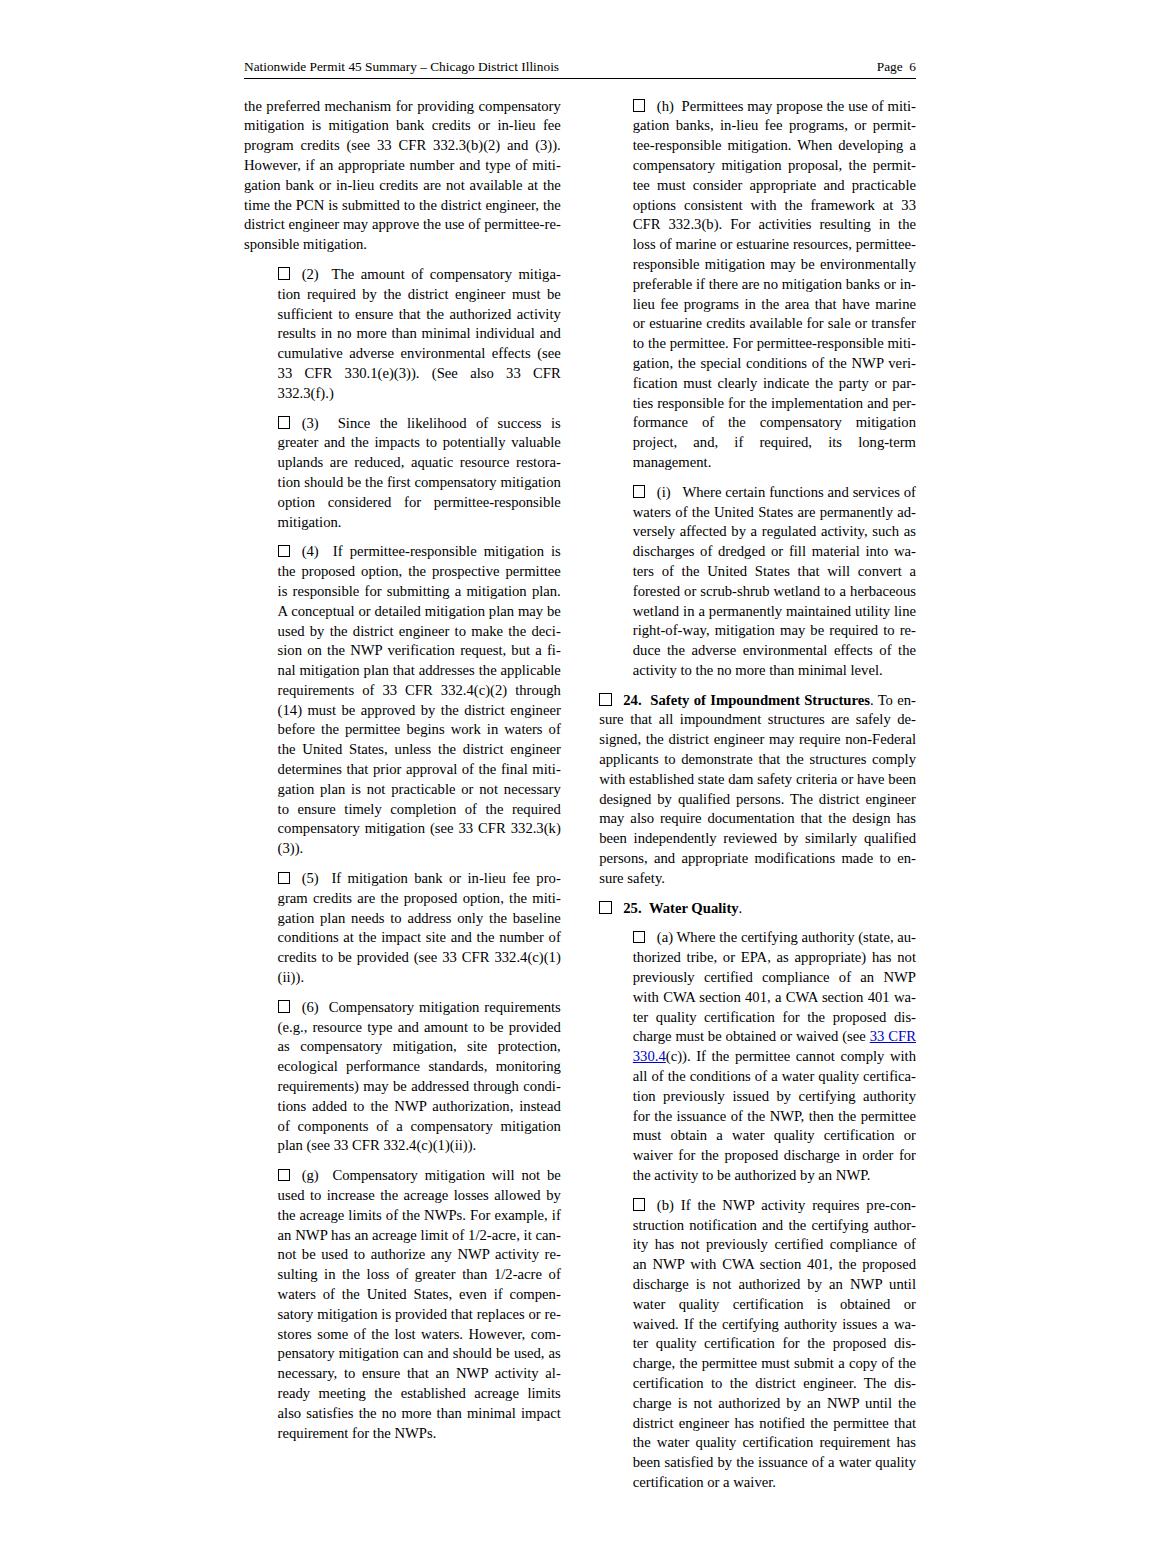Nationwide Permit 45 Summary – Chicago District Illinois Page 6
the preferred mechanism for providing compensatory mitigation is mitigation bank credits or in-lieu fee program credits (see 33 CFR 332.3(b)(2) and (3)). However, if an appropriate number and type of mitigation bank or in-lieu credits are not available at the time the PCN is submitted to the district engineer, the district engineer may approve the use of permittee-responsible mitigation.
(2) The amount of compensatory mitigation required by the district engineer must be sufficient to ensure that the authorized activity results in no more than minimal individual and cumulative adverse environmental effects (see 33 CFR 330.1(e)(3)). (See also 33 CFR 332.3(f).)
(3) Since the likelihood of success is greater and the impacts to potentially valuable uplands are reduced, aquatic resource restoration should be the first compensatory mitigation option considered for permittee-responsible mitigation.
(4) If permittee-responsible mitigation is the proposed option, the prospective permittee is responsible for submitting a mitigation plan. A conceptual or detailed mitigation plan may be used by the district engineer to make the decision on the NWP verification request, but a final mitigation plan that addresses the applicable requirements of 33 CFR 332.4(c)(2) through (14) must be approved by the district engineer before the permittee begins work in waters of the United States, unless the district engineer determines that prior approval of the final mitigation plan is not practicable or not necessary to ensure timely completion of the required compensatory mitigation (see 33 CFR 332.3(k)(3)).
(5) If mitigation bank or in-lieu fee program credits are the proposed option, the mitigation plan needs to address only the baseline conditions at the impact site and the number of credits to be provided (see 33 CFR 332.4(c)(1)(ii)).
(6) Compensatory mitigation requirements (e.g., resource type and amount to be provided as compensatory mitigation, site protection, ecological performance standards, monitoring requirements) may be addressed through conditions added to the NWP authorization, instead of components of a compensatory mitigation plan (see 33 CFR 332.4(c)(1)(ii)).
(g) Compensatory mitigation will not be used to increase the acreage losses allowed by the acreage limits of the NWPs. For example, if an NWP has an acreage limit of 1/2-acre, it cannot be used to authorize any NWP activity resulting in the loss of greater than 1/2-acre of waters of the United States, even if compensatory mitigation is provided that replaces or restores some of the lost waters. However, compensatory mitigation can and should be used, as necessary, to ensure that an NWP activity already meeting the established acreage limits also satisfies the no more than minimal impact requirement for the NWPs.
(h) Permittees may propose the use of mitigation banks, in-lieu fee programs, or permittee-responsible mitigation. When developing a compensatory mitigation proposal, the permittee must consider appropriate and practicable options consistent with the framework at 33 CFR 332.3(b). For activities resulting in the loss of marine or estuarine resources, permittee-responsible mitigation may be environmentally preferable if there are no mitigation banks or in-lieu fee programs in the area that have marine or estuarine credits available for sale or transfer to the permittee. For permittee-responsible mitigation, the special conditions of the NWP verification must clearly indicate the party or parties responsible for the implementation and performance of the compensatory mitigation project, and, if required, its long-term management.
(i) Where certain functions and services of waters of the United States are permanently adversely affected by a regulated activity, such as discharges of dredged or fill material into waters of the United States that will convert a forested or scrub-shrub wetland to a herbaceous wetland in a permanently maintained utility line right-of-way, mitigation may be required to reduce the adverse environmental effects of the activity to the no more than minimal level.
24. Safety of Impoundment Structures. To ensure that all impoundment structures are safely designed, the district engineer may require non-Federal applicants to demonstrate that the structures comply with established state dam safety criteria or have been designed by qualified persons. The district engineer may also require documentation that the design has been independently reviewed by similarly qualified persons, and appropriate modifications made to ensure safety.
25. Water Quality.
(a) Where the certifying authority (state, authorized tribe, or EPA, as appropriate) has not previously certified compliance of an NWP with CWA section 401, a CWA section 401 water quality certification for the proposed discharge must be obtained or waived (see 33 CFR 330.4(c)). If the permittee cannot comply with all of the conditions of a water quality certification previously issued by certifying authority for the issuance of the NWP, then the permittee must obtain a water quality certification or waiver for the proposed discharge in order for the activity to be authorized by an NWP.
(b) If the NWP activity requires pre-construction notification and the certifying authority has not previously certified compliance of an NWP with CWA section 401, the proposed discharge is not authorized by an NWP until water quality certification is obtained or waived. If the certifying authority issues a water quality certification for the proposed discharge, the permittee must submit a copy of the certification to the district engineer. The discharge is not authorized by an NWP until the district engineer has notified the permittee that the water quality certification requirement has been satisfied by the issuance of a water quality certification or a waiver.